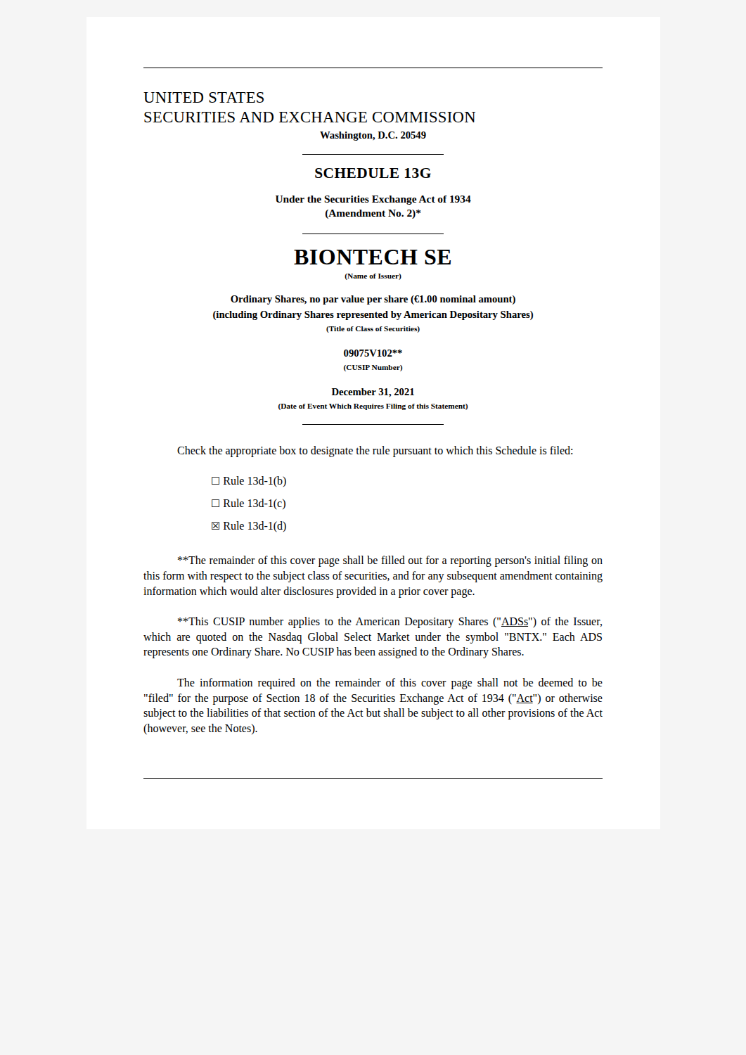UNITED STATES
SECURITIES AND EXCHANGE COMMISSION
Washington, D.C. 20549
SCHEDULE 13G
Under the Securities Exchange Act of 1934
(Amendment No. 2)*
BIONTECH SE
(Name of Issuer)
Ordinary Shares, no par value per share (€1.00 nominal amount)
(including Ordinary Shares represented by American Depositary Shares)
(Title of Class of Securities)
09075V102**
(CUSIP Number)
December 31, 2021
(Date of Event Which Requires Filing of this Statement)
Check the appropriate box to designate the rule pursuant to which this Schedule is filed:
☐ Rule 13d-1(b)
☐ Rule 13d-1(c)
☒ Rule 13d-1(d)
**The remainder of this cover page shall be filled out for a reporting person's initial filing on this form with respect to the subject class of securities, and for any subsequent amendment containing information which would alter disclosures provided in a prior cover page.
**This CUSIP number applies to the American Depositary Shares ("ADSs") of the Issuer, which are quoted on the Nasdaq Global Select Market under the symbol "BNTX." Each ADS represents one Ordinary Share. No CUSIP has been assigned to the Ordinary Shares.
The information required on the remainder of this cover page shall not be deemed to be "filed" for the purpose of Section 18 of the Securities Exchange Act of 1934 ("Act") or otherwise subject to the liabilities of that section of the Act but shall be subject to all other provisions of the Act (however, see the Notes).